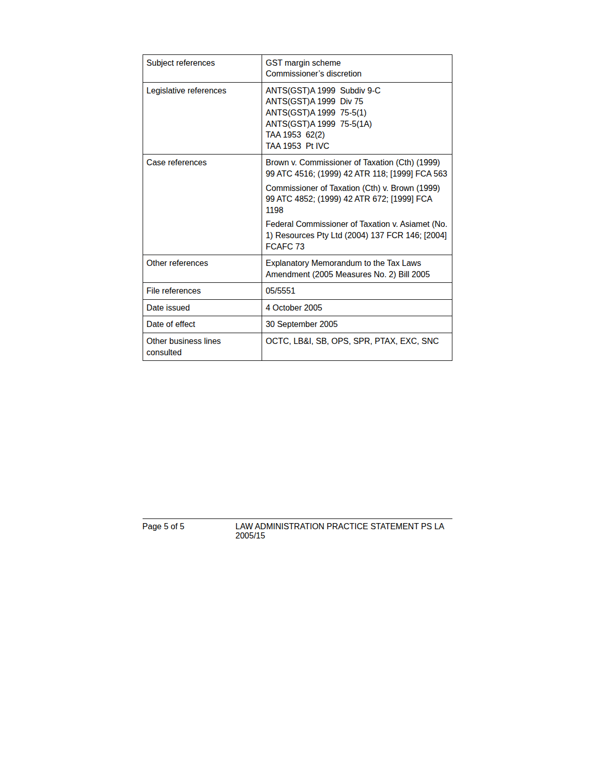| Subject references | GST margin scheme Commissioner’s discretion |
| Legislative references | ANTS(GST)A 1999 Subdiv 9-C ANTS(GST)A 1999 Div 75 ANTS(GST)A 1999 75-5(1) ANTS(GST)A 1999 75-5(1A) TAA 1953 62(2) TAA 1953 Pt IVC |
| Case references | Brown v. Commissioner of Taxation (Cth) (1999) 99 ATC 4516; (1999) 42 ATR 118; [1999] FCA 563 Commissioner of Taxation (Cth) v. Brown (1999) 99 ATC 4852; (1999) 42 ATR 672; [1999] FCA 1198 Federal Commissioner of Taxation v. Asiamet (No. 1) Resources Pty Ltd (2004) 137 FCR 146; [2004] FCAFC 73 |
| Other references | Explanatory Memorandum to the Tax Laws Amendment (2005 Measures No. 2) Bill 2005 |
| File references | 05/5551 |
| Date issued | 4 October 2005 |
| Date of effect | 30 September 2005 |
| Other business lines consulted | OCTC, LB&I, SB, OPS, SPR, PTAX, EXC, SNC |
Page 5 of 5
LAW ADMINISTRATION PRACTICE STATEMENT PS LA 2005/15